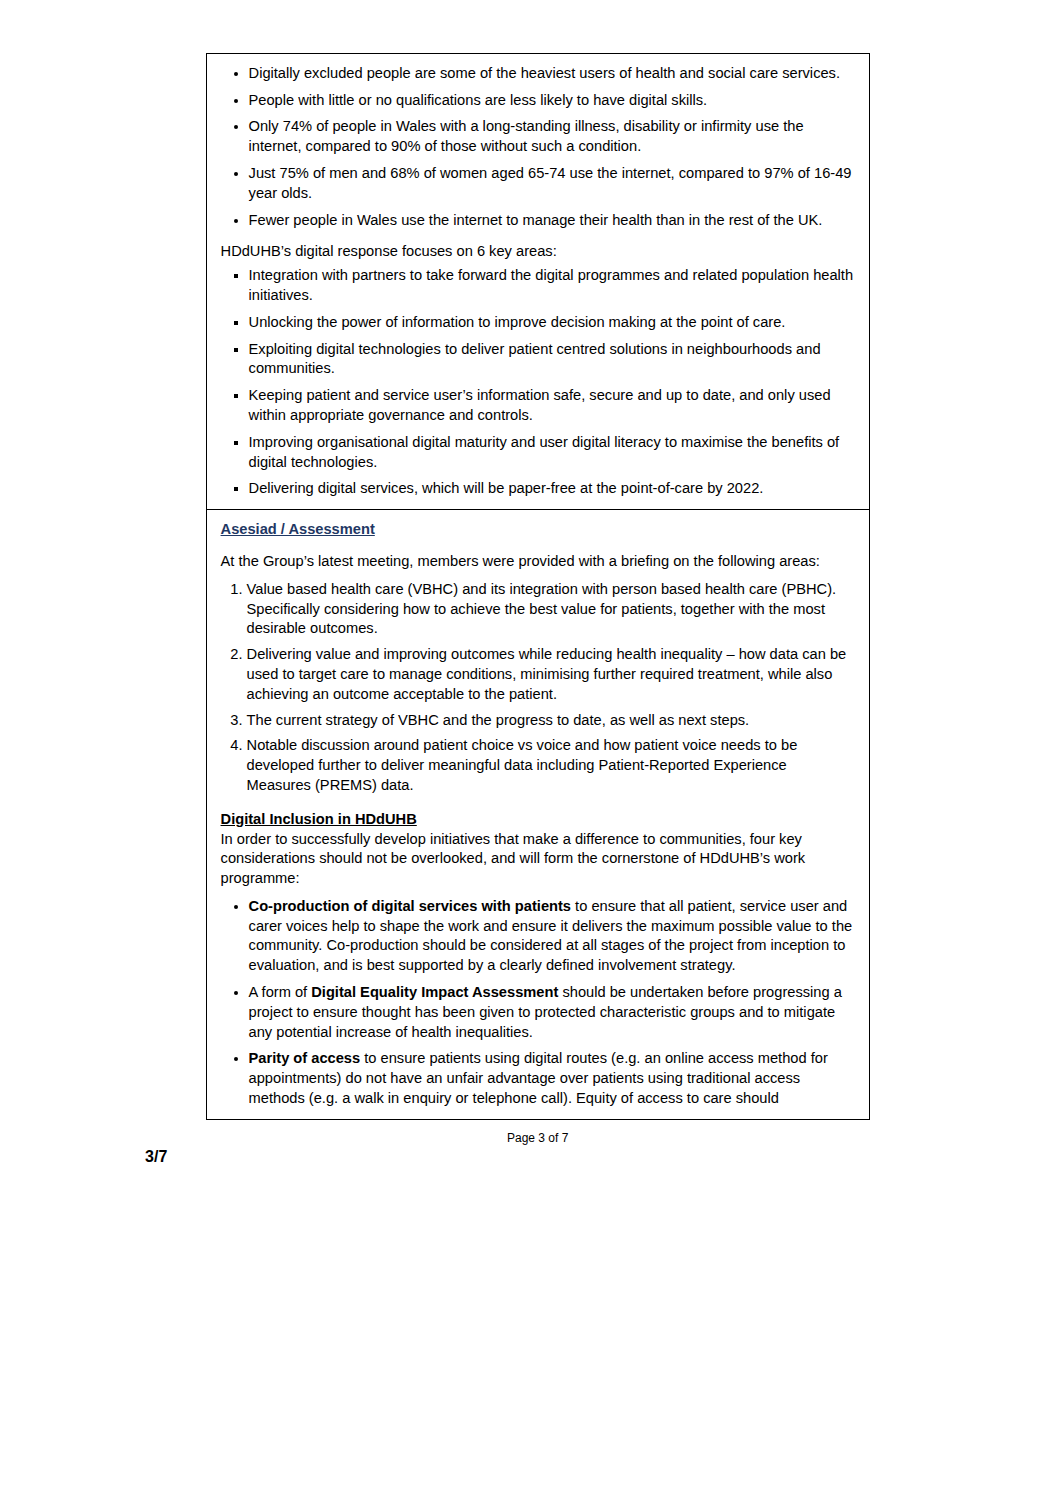Digitally excluded people are some of the heaviest users of health and social care services.
People with little or no qualifications are less likely to have digital skills.
Only 74% of people in Wales with a long-standing illness, disability or infirmity use the internet, compared to 90% of those without such a condition.
Just 75% of men and 68% of women aged 65-74 use the internet, compared to 97% of 16-49 year olds.
Fewer people in Wales use the internet to manage their health than in the rest of the UK.
HDdUHB’s digital response focuses on 6 key areas:
Integration with partners to take forward the digital programmes and related population health initiatives.
Unlocking the power of information to improve decision making at the point of care.
Exploiting digital technologies to deliver patient centred solutions in neighbourhoods and communities.
Keeping patient and service user’s information safe, secure and up to date, and only used within appropriate governance and controls.
Improving organisational digital maturity and user digital literacy to maximise the benefits of digital technologies.
Delivering digital services, which will be paper-free at the point-of-care by 2022.
Asesiad / Assessment
At the Group’s latest meeting, members were provided with a briefing on the following areas:
Value based health care (VBHC) and its integration with person based health care (PBHC). Specifically considering how to achieve the best value for patients, together with the most desirable outcomes.
Delivering value and improving outcomes while reducing health inequality – how data can be used to target care to manage conditions, minimising further required treatment, while also achieving an outcome acceptable to the patient.
The current strategy of VBHC and the progress to date, as well as next steps.
Notable discussion around patient choice vs voice and how patient voice needs to be developed further to deliver meaningful data including Patient-Reported Experience Measures (PREMS) data.
Digital Inclusion in HDdUHB
In order to successfully develop initiatives that make a difference to communities, four key considerations should not be overlooked, and will form the cornerstone of HDdUHB’s work programme:
Co-production of digital services with patients to ensure that all patient, service user and carer voices help to shape the work and ensure it delivers the maximum possible value to the community. Co-production should be considered at all stages of the project from inception to evaluation, and is best supported by a clearly defined involvement strategy.
A form of Digital Equality Impact Assessment should be undertaken before progressing a project to ensure thought has been given to protected characteristic groups and to mitigate any potential increase of health inequalities.
Parity of access to ensure patients using digital routes (e.g. an online access method for appointments) do not have an unfair advantage over patients using traditional access methods (e.g. a walk in enquiry or telephone call). Equity of access to care should
Page 3 of 7
3/7